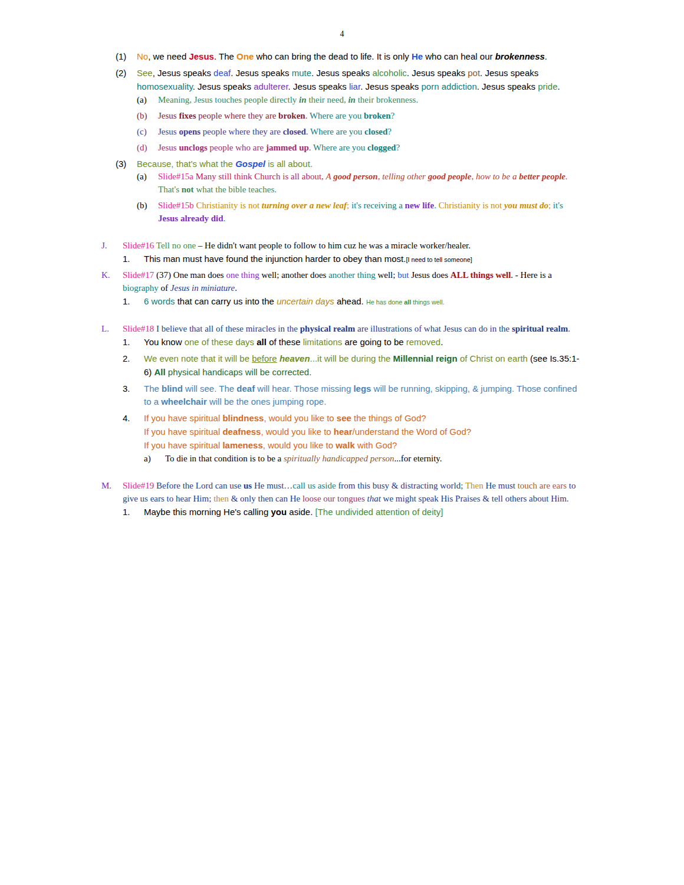4
(1) No, we need Jesus. The One who can bring the dead to life. It is only He who can heal our brokenness.
(2) See, Jesus speaks deaf. Jesus speaks mute. Jesus speaks alcoholic. Jesus speaks pot. Jesus speaks homosexuality. Jesus speaks adulterer. Jesus speaks liar. Jesus speaks porn addiction. Jesus speaks pride.
(a) Meaning, Jesus touches people directly in their need, in their brokenness.
(b) Jesus fixes people where they are broken. Where are you broken?
(c) Jesus opens people where they are closed. Where are you closed?
(d) Jesus unclogs people who are jammed up. Where are you clogged?
(3) Because, that's what the Gospel is all about.
(a) Slide#15a Many still think Church is all about, A good person, telling other good people, how to be a better people. That's not what the bible teaches.
(b) Slide#15b Christianity is not turning over a new leaf; it's receiving a new life. Christianity is not you must do; it's Jesus already did.
J. Slide#16 Tell no one – He didn't want people to follow to him cuz he was a miracle worker/healer.
1. This man must have found the injunction harder to obey than most.[I need to tell someone]
K. Slide#17 (37) One man does one thing well; another does another thing well; but Jesus does ALL things well. - Here is a biography of Jesus in miniature.
1. 6 words that can carry us into the uncertain days ahead. He has done all things well.
L. Slide#18 I believe that all of these miracles in the physical realm are illustrations of what Jesus can do in the spiritual realm.
1. You know one of these days all of these limitations are going to be removed.
2. We even note that it will be before heaven...it will be during the Millennial reign of Christ on earth (see Is.35:1-6) All physical handicaps will be corrected.
3. The blind will see. The deaf will hear. Those missing legs will be running, skipping, & jumping. Those confined to a wheelchair will be the ones jumping rope.
4. If you have spiritual blindness, would you like to see the things of God?
If you have spiritual deafness, would you like to hear/understand the Word of God?
If you have spiritual lameness, would you like to walk with God?
a) To die in that condition is to be a spiritually handicapped person...for eternity.
M. Slide#19 Before the Lord can use us He must…call us aside from this busy & distracting world; Then He must touch are ears to give us ears to hear Him; then & only then can He loose our tongues that we might speak His Praises & tell others about Him.
1. Maybe this morning He's calling you aside. [The undivided attention of deity]